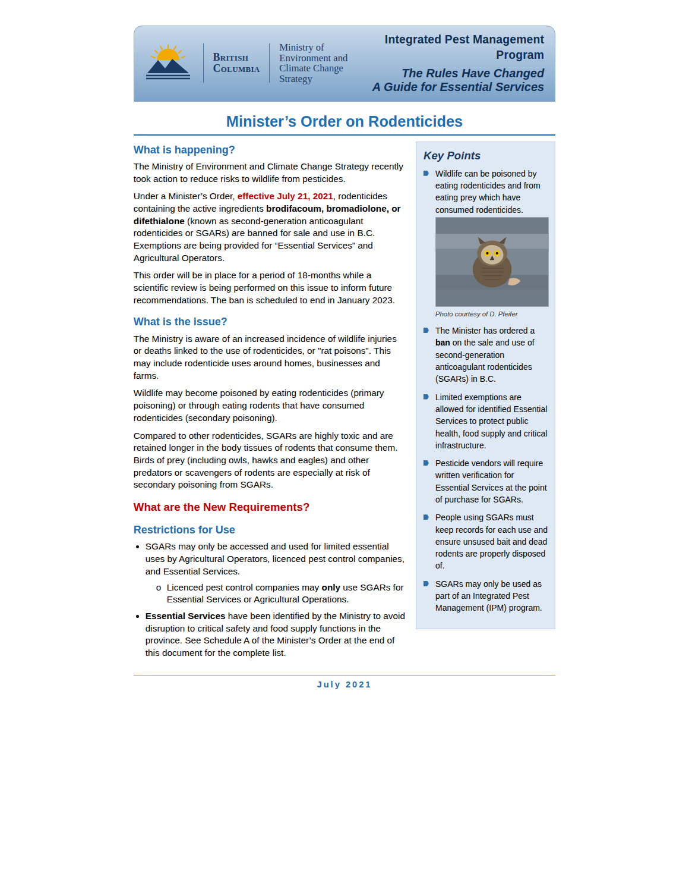British
Columbia
Ministry of Environment and Climate Change Strategy
Integrated Pest Management Program
The Rules Have Changed
A Guide for Essential Services
Minister’s Order on Rodenticides
What is happening?
The Ministry of Environment and Climate Change Strategy recently took action to reduce risks to wildlife from pesticides.
Under a Minister’s Order, effective July 21, 2021, rodenticides containing the active ingredients brodifacoum, bromadiolone, or difethialone (known as second-generation anticoagulant rodenticides or SGARs) are banned for sale and use in B.C. Exemptions are being provided for “Essential Services” and Agricultural Operators.
This order will be in place for a period of 18-months while a scientific review is being performed on this issue to inform future recommendations. The ban is scheduled to end in January 2023.
What is the issue?
The Ministry is aware of an increased incidence of wildlife injuries or deaths linked to the use of rodenticides, or "rat poisons". This may include rodenticide uses around homes, businesses and farms.
Wildlife may become poisoned by eating rodenticides (primary poisoning) or through eating rodents that have consumed rodenticides (secondary poisoning).
Compared to other rodenticides, SGARs are highly toxic and are retained longer in the body tissues of rodents that consume them. Birds of prey (including owls, hawks and eagles) and other predators or scavengers of rodents are especially at risk of secondary poisoning from SGARs.
What are the New Requirements?
Restrictions for Use
SGARs may only be accessed and used for limited essential uses by Agricultural Operators, licenced pest control companies, and Essential Services.
Licenced pest control companies may only use SGARs for Essential Services or Agricultural Operations.
Essential Services have been identified by the Ministry to avoid disruption to critical safety and food supply functions in the province. See Schedule A of the Minister’s Order at the end of this document for the complete list.
Key Points
Wildlife can be poisoned by eating rodenticides and from eating prey which have consumed rodenticides.
Photo courtesy of D. Pfeifer
The Minister has ordered a ban on the sale and use of second-generation anticoagulant rodenticides (SGARs) in B.C.
Limited exemptions are allowed for identified Essential Services to protect public health, food supply and critical infrastructure.
Pesticide vendors will require written verification for Essential Services at the point of purchase for SGARs.
People using SGARs must keep records for each use and ensure unsused bait and dead rodents are properly disposed of.
SGARs may only be used as part of an Integrated Pest Management (IPM) program.
July 2021